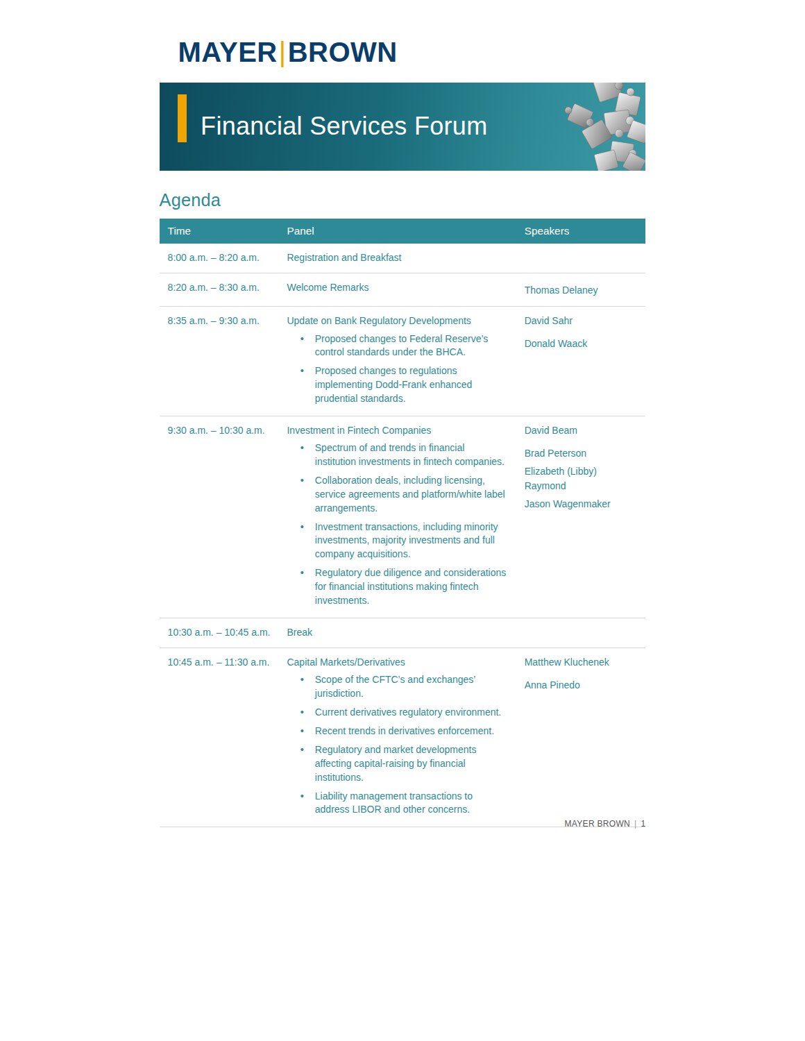MAYER|BROWN
Financial Services Forum
Agenda
| Time | Panel | Speakers |
| --- | --- | --- |
| 8:00 a.m. – 8:20 a.m. | Registration and Breakfast | |
| 8:20 a.m. – 8:30 a.m. | Welcome Remarks | Thomas Delaney |
| 8:35 a.m. – 9:30 a.m. | Update on Bank Regulatory Developments Proposed changes to Federal Reserve’s control standards under the BHCA. Proposed changes to regulations implementing Dodd-Frank enhanced prudential standards. | David Sahr Donald Waack |
| 9:30 a.m. – 10:30 a.m. | Investment in Fintech Companies Spectrum of and trends in financial institution investments in fintech companies. Collaboration deals, including licensing, service agreements and platform/white label arrangements. Investment transactions, including minority investments, majority investments and full company acquisitions. Regulatory due diligence and considerations for financial institutions making fintech investments. | David Beam Brad Peterson Elizabeth (Libby) Raymond Jason Wagenmaker |
| 10:30 a.m. – 10:45 a.m. | Break | |
| 10:45 a.m. – 11:30 a.m. | Capital Markets/Derivatives Scope of the CFTC’s and exchanges’ jurisdiction. Current derivatives regulatory environment. Recent trends in derivatives enforcement. Regulatory and market developments affecting capital-raising by financial institutions. Liability management transactions to address LIBOR and other concerns. | Matthew Kluchenek Anna Pinedo |
MAYER BROWN|1